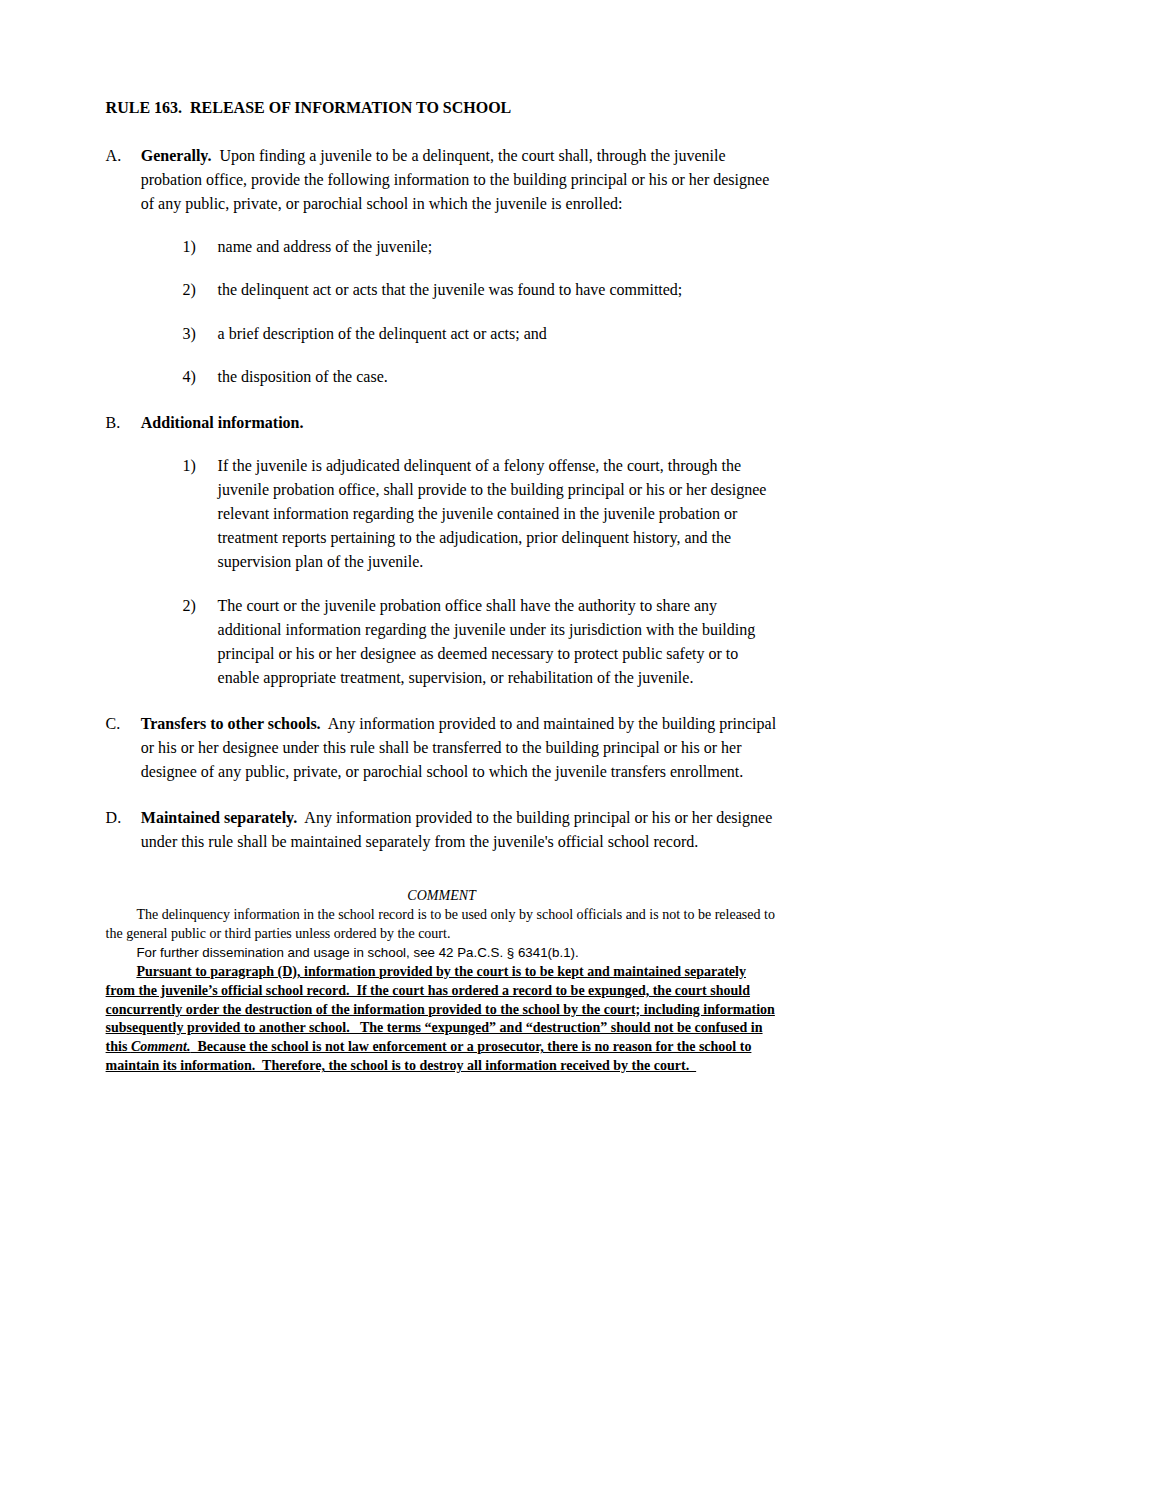RULE 163. RELEASE OF INFORMATION TO SCHOOL
A.
Generally. Upon finding a juvenile to be a delinquent, the court shall, through the juvenile probation office, provide the following information to the building principal or his or her designee of any public, private, or parochial school in which the juvenile is enrolled:
1) name and address of the juvenile;
2) the delinquent act or acts that the juvenile was found to have committed;
3) a brief description of the delinquent act or acts; and
4) the disposition of the case.
B.
Additional information.
1) If the juvenile is adjudicated delinquent of a felony offense, the court, through the juvenile probation office, shall provide to the building principal or his or her designee relevant information regarding the juvenile contained in the juvenile probation or treatment reports pertaining to the adjudication, prior delinquent history, and the supervision plan of the juvenile.
2) The court or the juvenile probation office shall have the authority to share any additional information regarding the juvenile under its jurisdiction with the building principal or his or her designee as deemed necessary to protect public safety or to enable appropriate treatment, supervision, or rehabilitation of the juvenile.
C.
Transfers to other schools. Any information provided to and maintained by the building principal or his or her designee under this rule shall be transferred to the building principal or his or her designee of any public, private, or parochial school to which the juvenile transfers enrollment.
D.
Maintained separately. Any information provided to the building principal or his or her designee under this rule shall be maintained separately from the juvenile's official school record.
COMMENT
The delinquency information in the school record is to be used only by school officials and is not to be released to the general public or third parties unless ordered by the court.
For further dissemination and usage in school, see 42 Pa.C.S. § 6341(b.1).
Pursuant to paragraph (D), information provided by the court is to be kept and maintained separately from the juvenile’s official school record. If the court has ordered a record to be expunged, the court should concurrently order the destruction of the information provided to the school by the court; including information subsequently provided to another school. The terms “expunged” and “destruction” should not be confused in this Comment. Because the school is not law enforcement or a prosecutor, there is no reason for the school to maintain its information. Therefore, the school is to destroy all information received by the court.